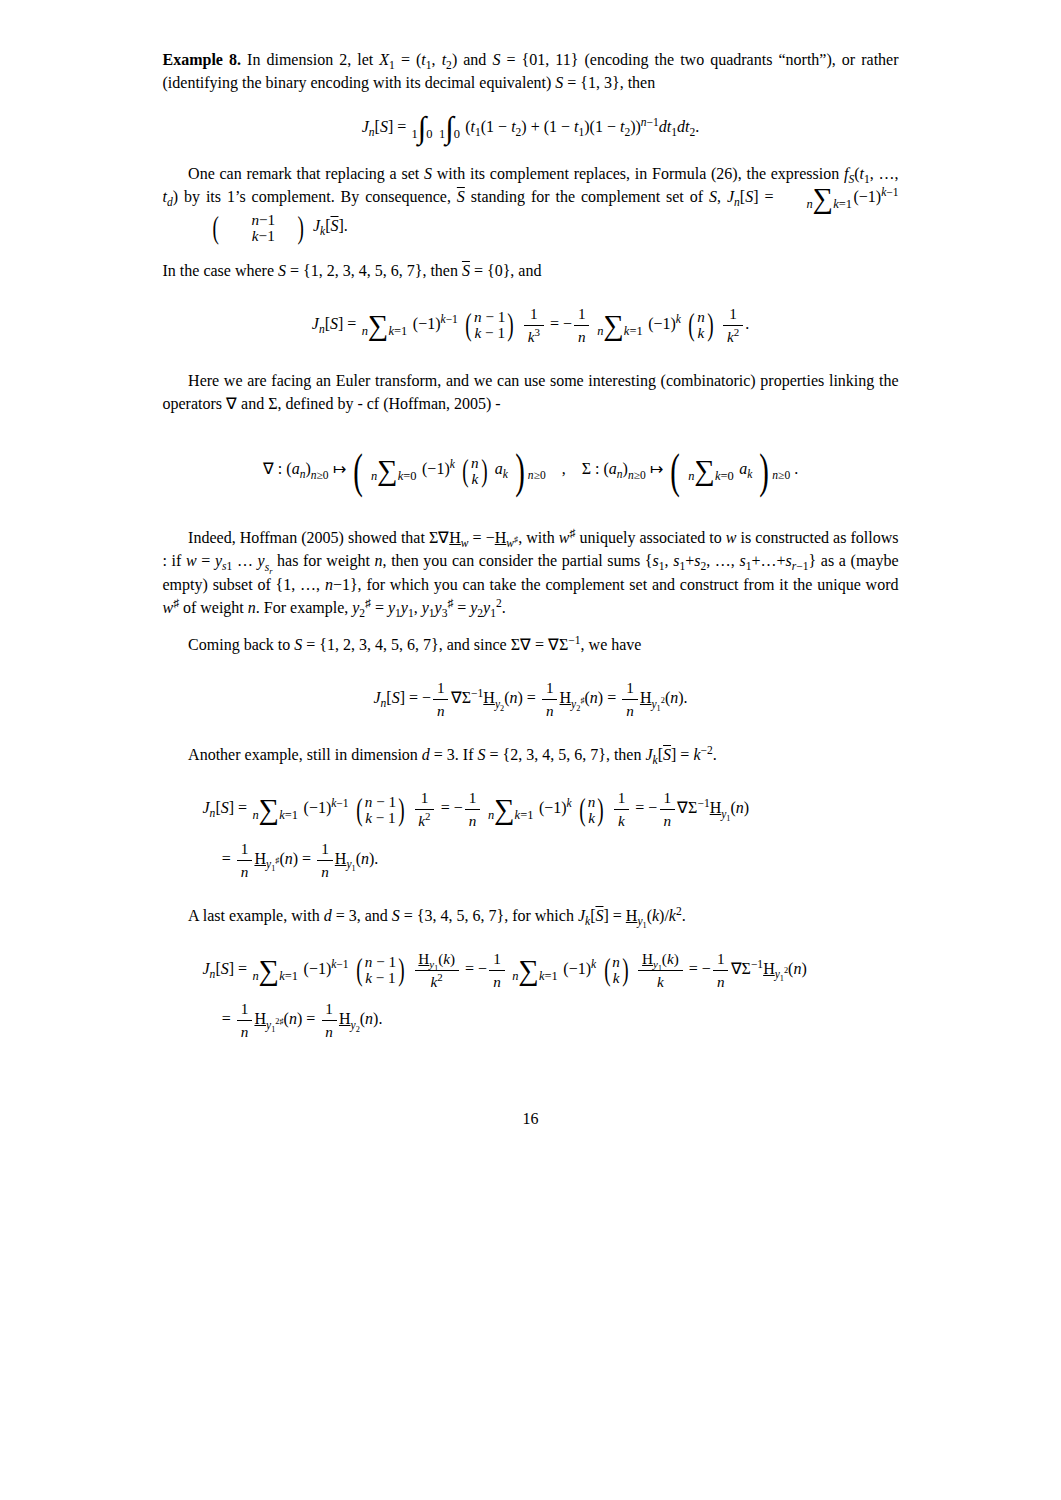Example 8. In dimension 2, let X1 = (t1, t2) and S = {01, 11} (encoding the two quadrants “north”), or rather (identifying the binary encoding with its decimal equivalent) S = {1, 3}, then
Jn[S] = 1∫0 1∫0 (t1(1 − t2) + (1 − t1)(1 − t2))n−1dt1dt2.
One can remark that replacing a set S with its complement replaces, in Formula (26), the expression fS(t1, …, td) by its 1’s complement. By consequence, S standing for the complement set of S, Jn[S] = n∑k=1(−1)k−1(n−1 k−1) Jk[S].
In the case where S = {1, 2, 3, 4, 5, 6, 7}, then S = {0}, and
Jn[S] = n∑k=1 (−1)k−1 (n − 1 k − 1) 1 k3 = −1 n n∑k=1 (−1)k (nk) 1 k2.
Here we are facing an Euler transform, and we can use some interesting (combinatoric) properties linking the operators ∇ and Σ, defined by - cf (Hoffman, 2005) -
∇ : (an)n≥0 ↦ ( n∑k=0 (−1)k (nk) ak )n≥0 , Σ : (an)n≥0 ↦ ( n∑k=0 ak )n≥0 .
Indeed, Hoffman (2005) showed that Σ∇Hw = −Hw♯, with w♯ uniquely associated to w is constructed as follows : if w = ys1 … ysr has for weight n, then you can consider the partial sums {s1, s1+s2, …, s1+…+sr−1} as a (maybe empty) subset of {1, …, n−1}, for which you can take the complement set and construct from it the unique word w♯ of weight n. For example, y2♯ = y1y1, y1y3♯ = y2y12.
Coming back to S = {1, 2, 3, 4, 5, 6, 7}, and since Σ∇ = ∇Σ−1, we have
Jn[S] = −1 n∇Σ−1Hy2(n) = 1 n Hy2♯(n) = 1 n Hy12(n).
Another example, still in dimension d = 3. If S = {2, 3, 4, 5, 6, 7}, then Jk[S] = k−2.
Jn[S] = n∑k=1 (−1)k−1 (n − 1 k − 1) 1 k2 = −1 n n∑k=1 (−1)k (nk) 1 k = −1 n∇Σ−1Hy1(n)
= 1 n Hy1♯(n) = 1 n Hy1(n).
A last example, with d = 3, and S = {3, 4, 5, 6, 7}, for which Jk[S] = Hy1(k)/k2.
Jn[S] = n∑k=1 (−1)k−1 (n − 1 k − 1) Hy1(k) k2 = −1 n n∑k=1 (−1)k (nk) Hy1(k) k = −1 n∇Σ−1Hy12(n)
= 1 n Hy12♯(n) = 1 n Hy2(n).
16